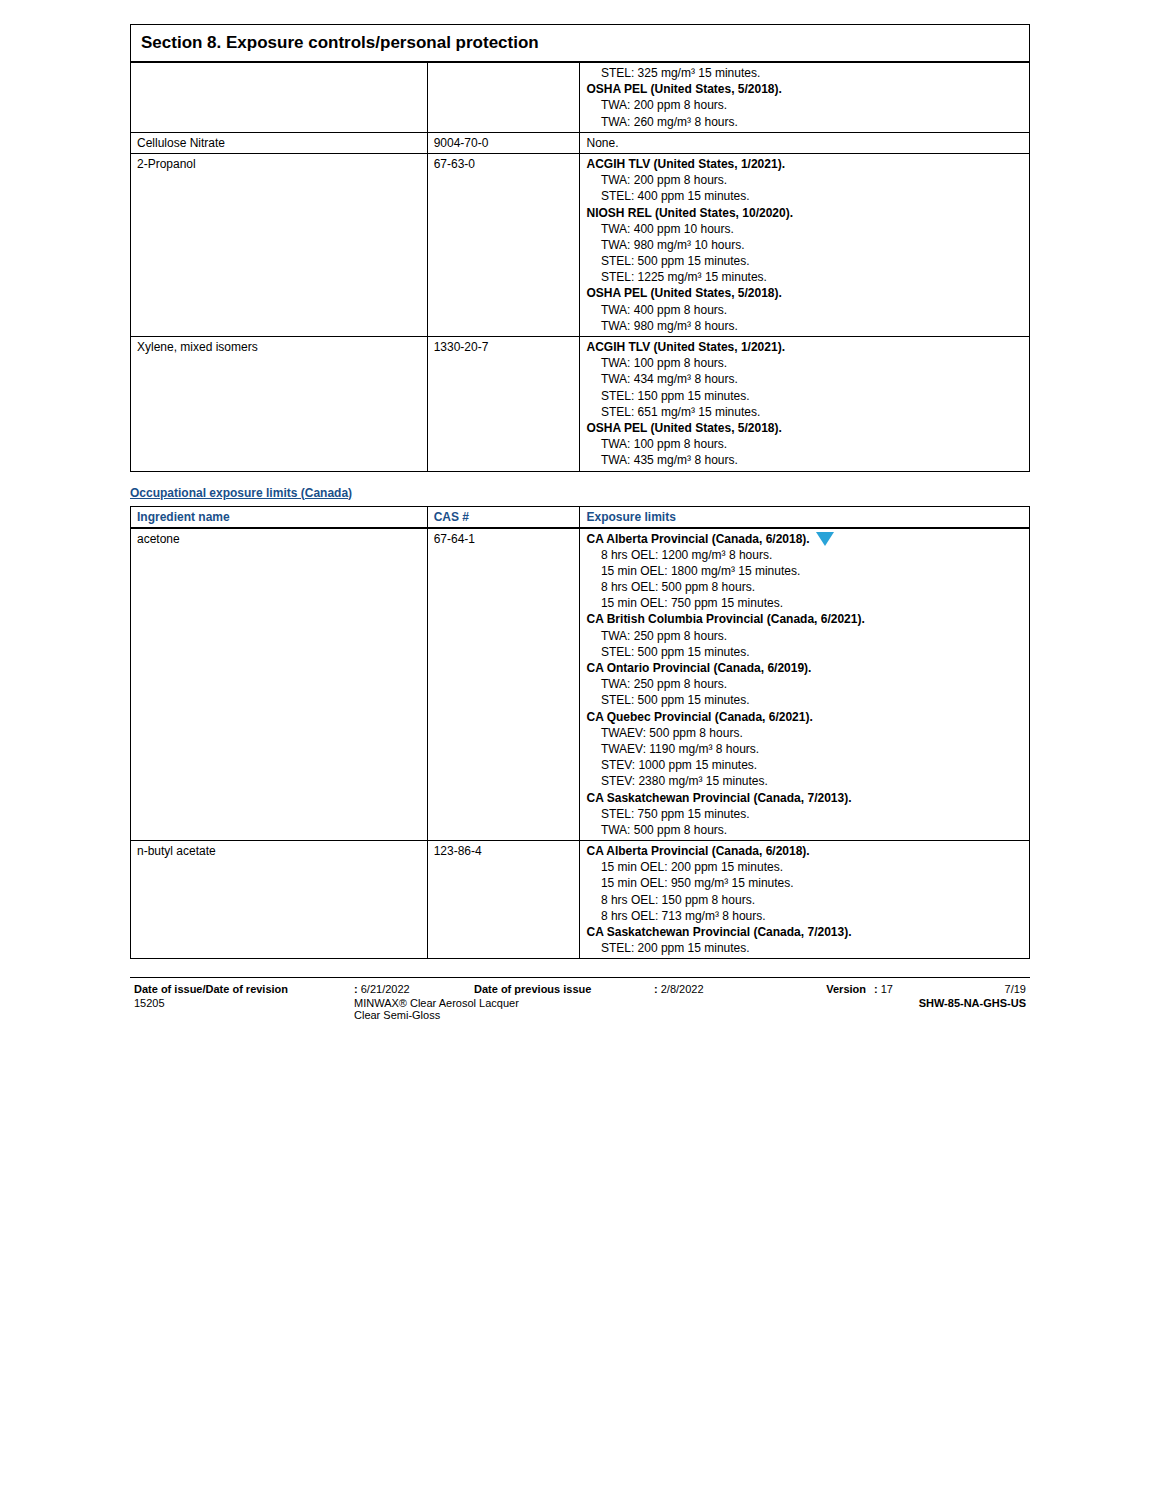Section 8. Exposure controls/personal protection
| | | STEL: 325 mg/m³ 15 minutes. OSHA PEL (United States, 5/2018). TWA: 200 ppm 8 hours. TWA: 260 mg/m³ 8 hours. |
| Cellulose Nitrate | 9004-70-0 | None. |
| 2-Propanol | 67-63-0 | ACGIH TLV (United States, 1/2021). TWA: 200 ppm 8 hours. STEL: 400 ppm 15 minutes. NIOSH REL (United States, 10/2020). TWA: 400 ppm 10 hours. TWA: 980 mg/m³ 10 hours. STEL: 500 ppm 15 minutes. STEL: 1225 mg/m³ 15 minutes. OSHA PEL (United States, 5/2018). TWA: 400 ppm 8 hours. TWA: 980 mg/m³ 8 hours. |
| Xylene, mixed isomers | 1330-20-7 | ACGIH TLV (United States, 1/2021). TWA: 100 ppm 8 hours. TWA: 434 mg/m³ 8 hours. STEL: 150 ppm 15 minutes. STEL: 651 mg/m³ 15 minutes. OSHA PEL (United States, 5/2018). TWA: 100 ppm 8 hours. TWA: 435 mg/m³ 8 hours. |
Occupational exposure limits (Canada)
| Ingredient name | CAS # | Exposure limits |
| --- | --- | --- |
| acetone | 67-64-1 | CA Alberta Provincial (Canada, 6/2018). 8 hrs OEL: 1200 mg/m³ 8 hours. 15 min OEL: 1800 mg/m³ 15 minutes. 8 hrs OEL: 500 ppm 8 hours. 15 min OEL: 750 ppm 15 minutes. CA British Columbia Provincial (Canada, 6/2021). TWA: 250 ppm 8 hours. STEL: 500 ppm 15 minutes. CA Ontario Provincial (Canada, 6/2019). TWA: 250 ppm 8 hours. STEL: 500 ppm 15 minutes. CA Quebec Provincial (Canada, 6/2021). TWAEV: 500 ppm 8 hours. TWAEV: 1190 mg/m³ 8 hours. STEV: 1000 ppm 15 minutes. STEV: 2380 mg/m³ 15 minutes. CA Saskatchewan Provincial (Canada, 7/2013). STEL: 750 ppm 15 minutes. TWA: 500 ppm 8 hours. |
| n-butyl acetate | 123-86-4 | CA Alberta Provincial (Canada, 6/2018). 15 min OEL: 200 ppm 15 minutes. 15 min OEL: 950 mg/m³ 15 minutes. 8 hrs OEL: 150 ppm 8 hours. 8 hrs OEL: 713 mg/m³ 8 hours. CA Saskatchewan Provincial (Canada, 7/2013). STEL: 200 ppm 15 minutes. |
| Date of issue/Date of revision | : 6/21/2022 | Date of previous issue | : 2/8/2022 | Version | : 17 | 7/19 |
| 15205 | MINWAX® Clear Aerosol Lacquer Clear Semi-Gloss | SHW-85-NA-GHS-US |